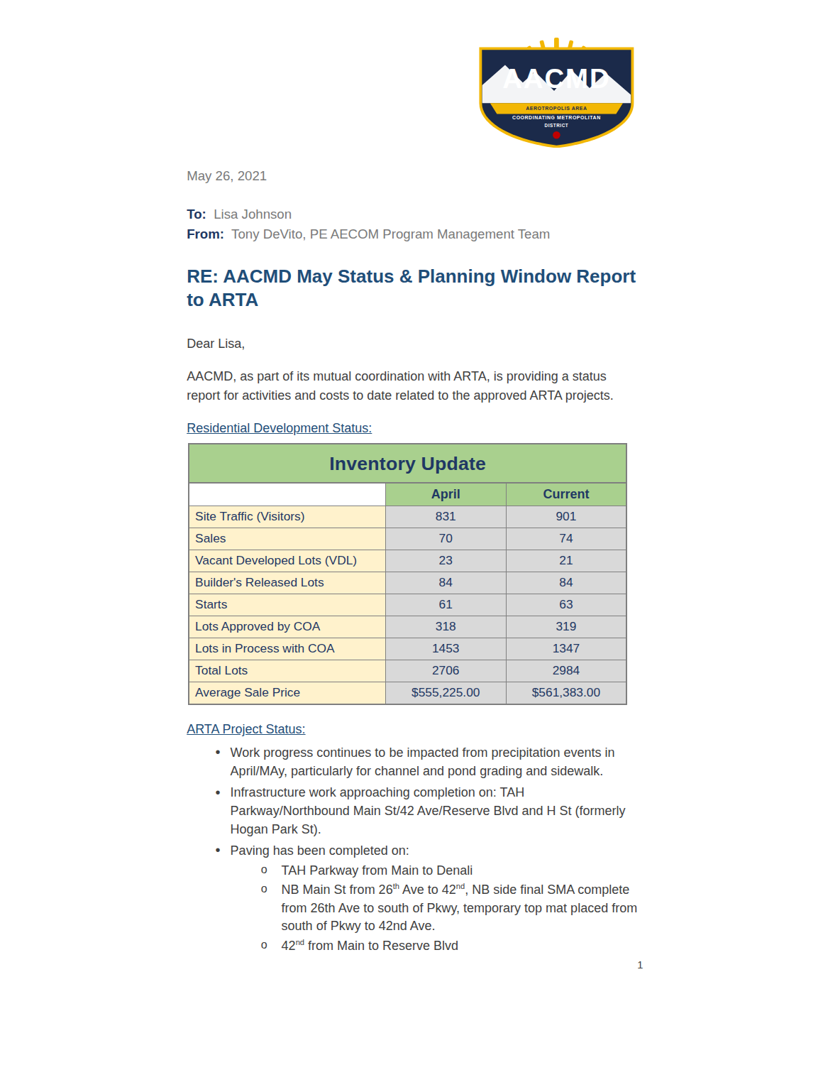AACMD AEROTROPOLIS AREA COORDINATING METROPOLITAN DISTRICT
May 26, 2021
To: Lisa Johnson
From: Tony DeVito, PE AECOM Program Management Team
RE: AACMD May Status & Planning Window Report to ARTA
Dear Lisa,
AACMD, as part of its mutual coordination with ARTA, is providing a status report for activities and costs to date related to the approved ARTA projects.
Residential Development Status:
Inventory Update
| | April | Current |
| --- | --- | --- |
| Site Traffic (Visitors) | 831 | 901 |
| Sales | 70 | 74 |
| Vacant Developed Lots (VDL) | 23 | 21 |
| Builder's Released Lots | 84 | 84 |
| Starts | 61 | 63 |
| Lots Approved by COA | 318 | 319 |
| Lots in Process with COA | 1453 | 1347 |
| Total Lots | 2706 | 2984 |
| Average Sale Price | $555,225.00 | $561,383.00 |
ARTA Project Status:
Work progress continues to be impacted from precipitation events in April/MAy, particularly for channel and pond grading and sidewalk.
Infrastructure work approaching completion on: TAH Parkway/Northbound Main St/42 Ave/Reserve Blvd and H St (formerly Hogan Park St).
Paving has been completed on:
TAH Parkway from Main to Denali
NB Main St from 26th Ave to 42nd, NB side final SMA complete from 26th Ave to south of Pkwy, temporary top mat placed from south of Pkwy to 42nd Ave.
42nd from Main to Reserve Blvd
1